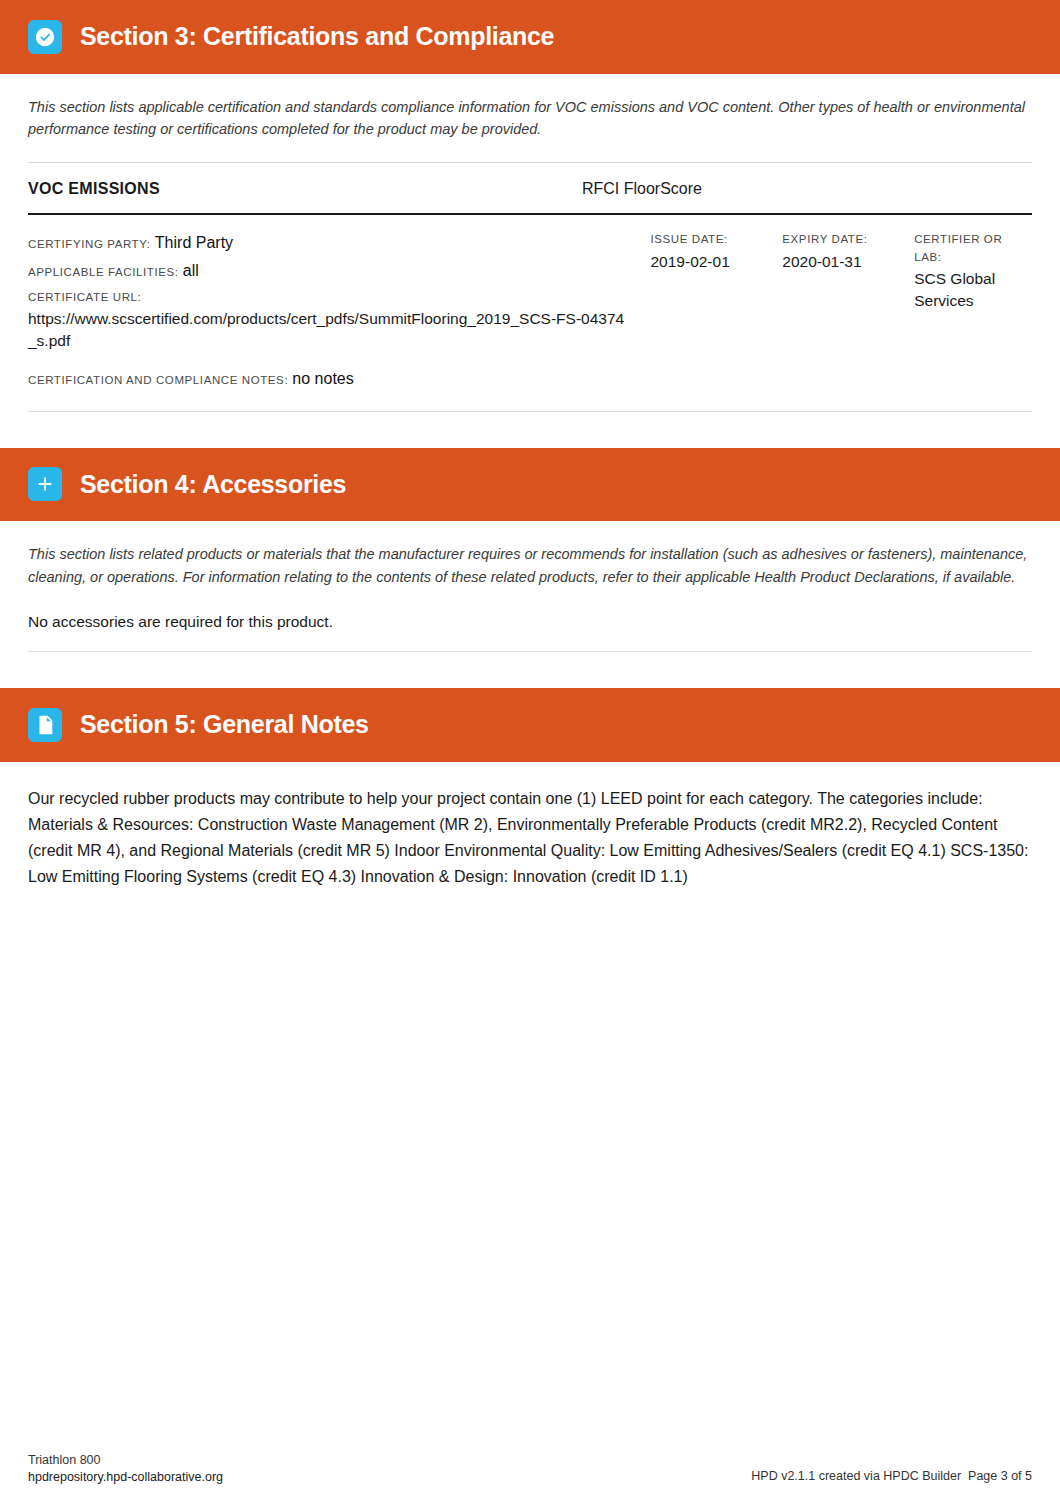Section 3: Certifications and Compliance
This section lists applicable certification and standards compliance information for VOC emissions and VOC content. Other types of health or environmental performance testing or certifications completed for the product may be provided.
VOC EMISSIONS RFCI FloorScore
Certifying Party: Third Party
Applicable Facilities: all
Certificate URL: https://www.scscertified.com/products/cert_pdfs/SummitFlooring_2019_SCS-FS-04374_s.pdf
Certification and Compliance Notes: no notes
Issue Date: 2019-02-01
Expiry Date: 2020-01-31
Certifier or Lab: SCS Global Services
Section 4: Accessories
This section lists related products or materials that the manufacturer requires or recommends for installation (such as adhesives or fasteners), maintenance, cleaning, or operations. For information relating to the contents of these related products, refer to their applicable Health Product Declarations, if available.
No accessories are required for this product.
Section 5: General Notes
Our recycled rubber products may contribute to help your project contain one (1) LEED point for each category. The categories include: Materials & Resources: Construction Waste Management (MR 2), Environmentally Preferable Products (credit MR2.2), Recycled Content (credit MR 4), and Regional Materials (credit MR 5) Indoor Environmental Quality: Low Emitting Adhesives/Sealers (credit EQ 4.1) SCS-1350: Low Emitting Flooring Systems (credit EQ 4.3) Innovation & Design: Innovation (credit ID 1.1)
Triathlon 800
hpdrepository.hpd-collaborative.org
HPD v2.1.1 created via HPDC Builder Page 3 of 5